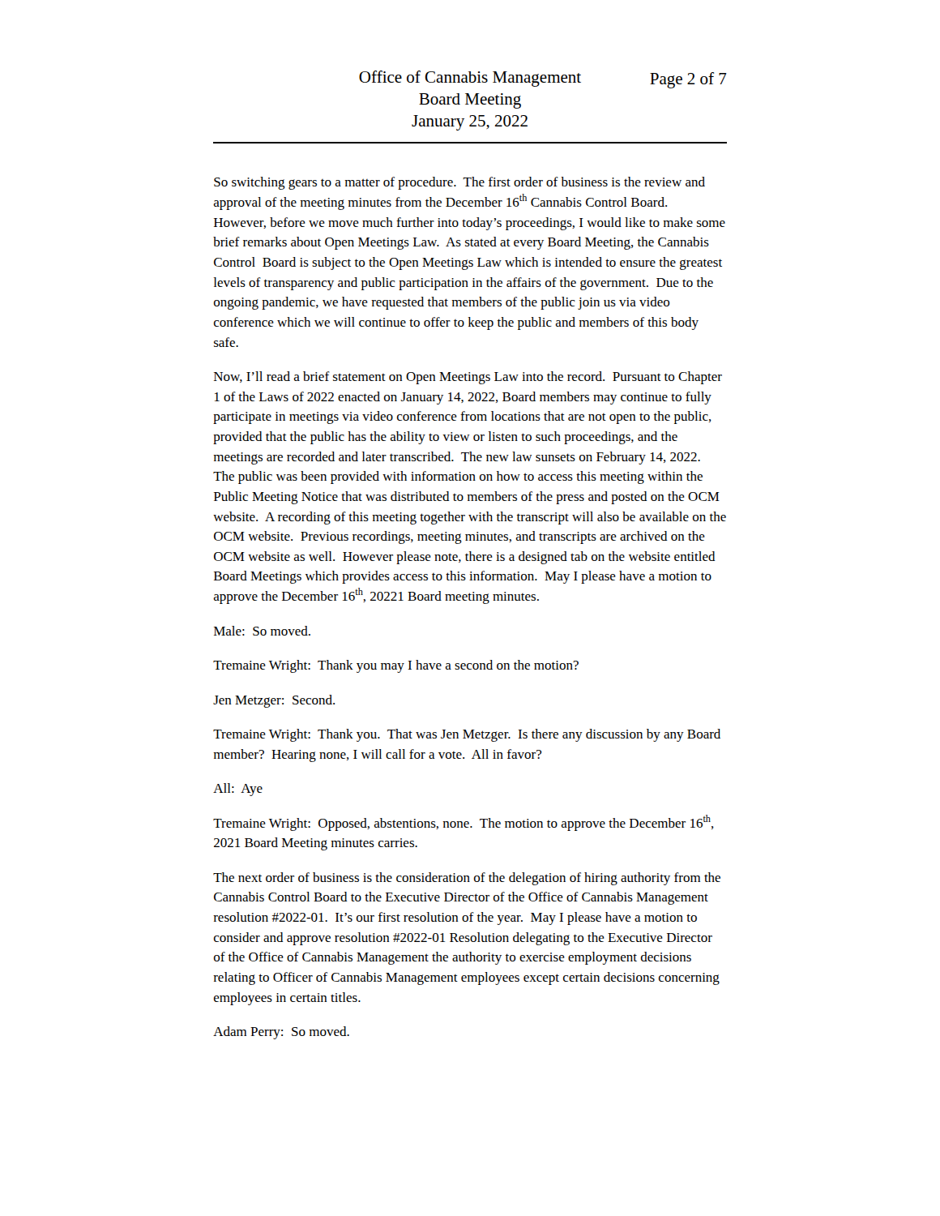Page 2 of 7
Office of Cannabis Management Board Meeting January 25, 2022
So switching gears to a matter of procedure. The first order of business is the review and approval of the meeting minutes from the December 16th Cannabis Control Board. However, before we move much further into today’s proceedings, I would like to make some brief remarks about Open Meetings Law. As stated at every Board Meeting, the Cannabis Control Board is subject to the Open Meetings Law which is intended to ensure the greatest levels of transparency and public participation in the affairs of the government. Due to the ongoing pandemic, we have requested that members of the public join us via video conference which we will continue to offer to keep the public and members of this body safe.
Now, I’ll read a brief statement on Open Meetings Law into the record. Pursuant to Chapter 1 of the Laws of 2022 enacted on January 14, 2022, Board members may continue to fully participate in meetings via video conference from locations that are not open to the public, provided that the public has the ability to view or listen to such proceedings, and the meetings are recorded and later transcribed. The new law sunsets on February 14, 2022. The public was been provided with information on how to access this meeting within the Public Meeting Notice that was distributed to members of the press and posted on the OCM website. A recording of this meeting together with the transcript will also be available on the OCM website. Previous recordings, meeting minutes, and transcripts are archived on the OCM website as well. However please note, there is a designed tab on the website entitled Board Meetings which provides access to this information. May I please have a motion to approve the December 16th, 20221 Board meeting minutes.
Male: So moved.
Tremaine Wright: Thank you may I have a second on the motion?
Jen Metzger: Second.
Tremaine Wright: Thank you. That was Jen Metzger. Is there any discussion by any Board member? Hearing none, I will call for a vote. All in favor?
All: Aye
Tremaine Wright: Opposed, abstentions, none. The motion to approve the December 16th, 2021 Board Meeting minutes carries.
The next order of business is the consideration of the delegation of hiring authority from the Cannabis Control Board to the Executive Director of the Office of Cannabis Management resolution #2022-01. It’s our first resolution of the year. May I please have a motion to consider and approve resolution #2022-01 Resolution delegating to the Executive Director of the Office of Cannabis Management the authority to exercise employment decisions relating to Officer of Cannabis Management employees except certain decisions concerning employees in certain titles.
Adam Perry: So moved.